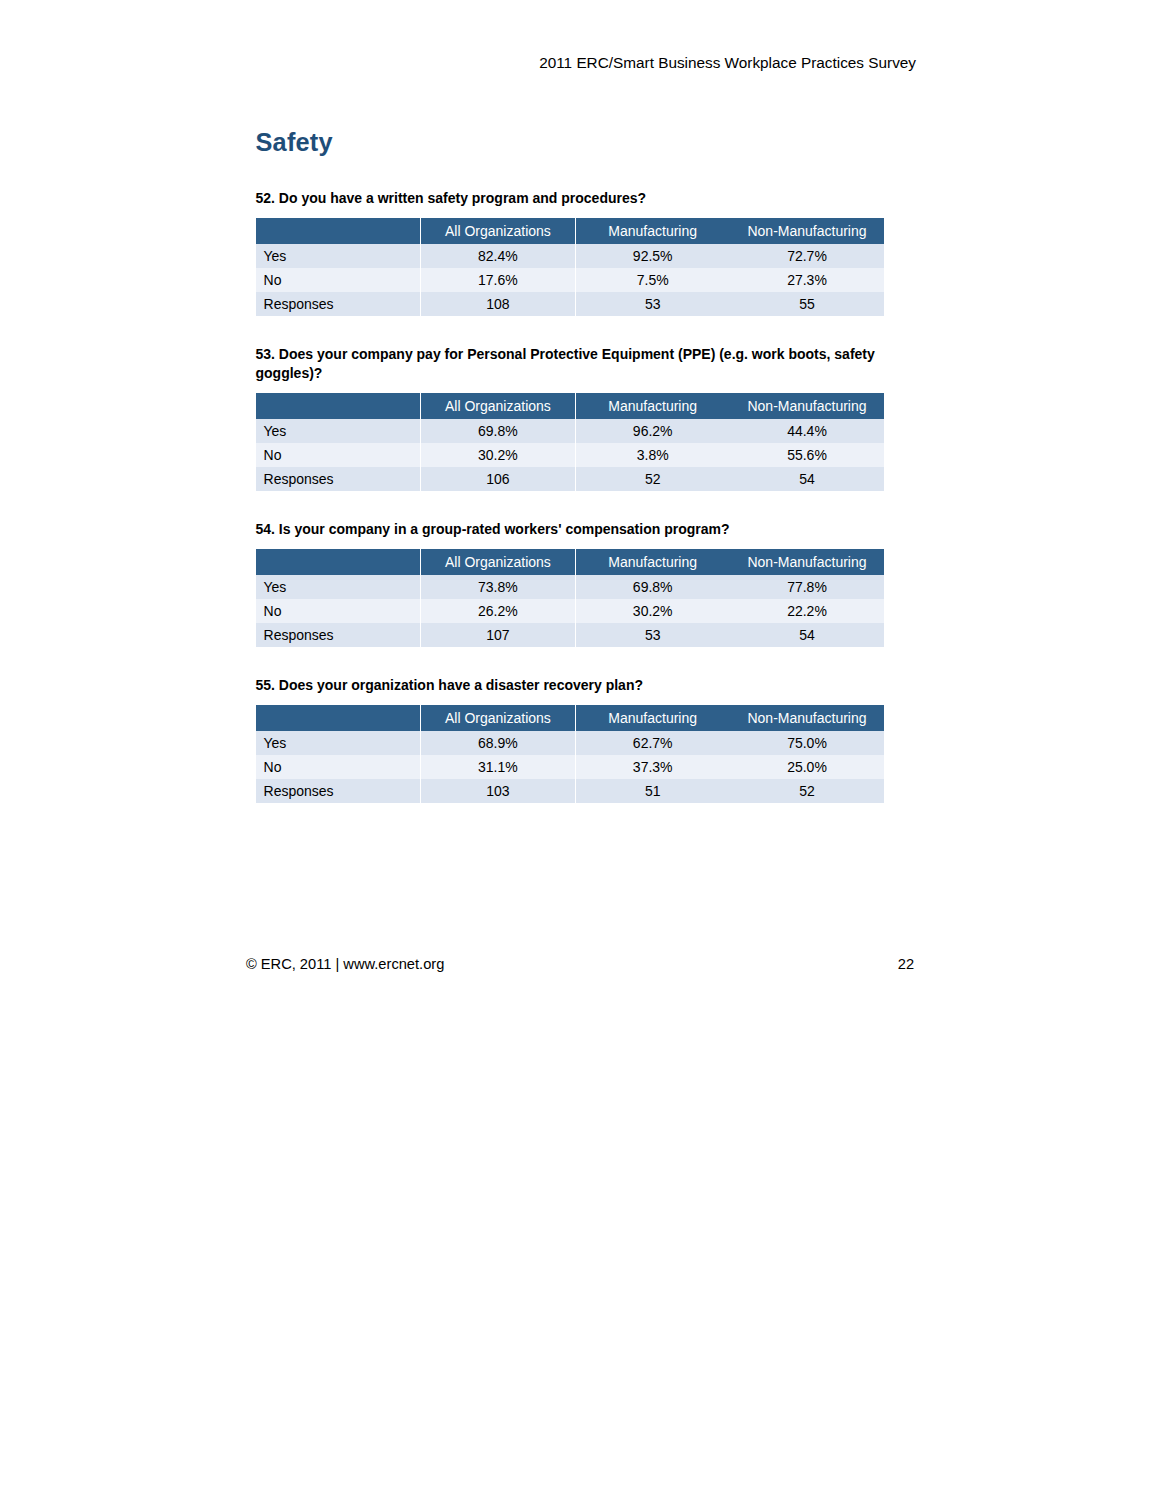2011 ERC/Smart Business Workplace Practices Survey
Safety
52. Do you have a written safety program and procedures?
| | All Organizations | Manufacturing | Non-Manufacturing |
| --- | --- | --- | --- |
| Yes | 82.4% | 92.5% | 72.7% |
| No | 17.6% | 7.5% | 27.3% |
| Responses | 108 | 53 | 55 |
53. Does your company pay for Personal Protective Equipment (PPE) (e.g. work boots, safety goggles)?
| | All Organizations | Manufacturing | Non-Manufacturing |
| --- | --- | --- | --- |
| Yes | 69.8% | 96.2% | 44.4% |
| No | 30.2% | 3.8% | 55.6% |
| Responses | 106 | 52 | 54 |
54. Is your company in a group-rated workers' compensation program?
| | All Organizations | Manufacturing | Non-Manufacturing |
| --- | --- | --- | --- |
| Yes | 73.8% | 69.8% | 77.8% |
| No | 26.2% | 30.2% | 22.2% |
| Responses | 107 | 53 | 54 |
55. Does your organization have a disaster recovery plan?
| | All Organizations | Manufacturing | Non-Manufacturing |
| --- | --- | --- | --- |
| Yes | 68.9% | 62.7% | 75.0% |
| No | 31.1% | 37.3% | 25.0% |
| Responses | 103 | 51 | 52 |
© ERC, 2011 | www.ercnet.org
22